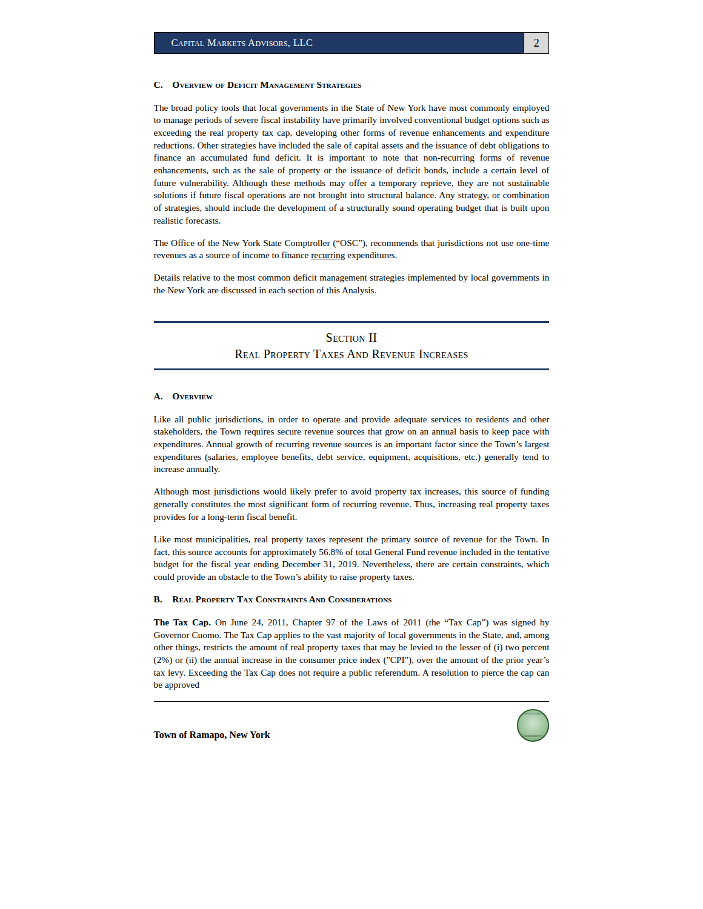Capital Markets Advisors, LLC
2
C. Overview of Deficit Management Strategies
The broad policy tools that local governments in the State of New York have most commonly employed to manage periods of severe fiscal instability have primarily involved conventional budget options such as exceeding the real property tax cap, developing other forms of revenue enhancements and expenditure reductions. Other strategies have included the sale of capital assets and the issuance of debt obligations to finance an accumulated fund deficit. It is important to note that non-recurring forms of revenue enhancements, such as the sale of property or the issuance of deficit bonds, include a certain level of future vulnerability. Although these methods may offer a temporary reprieve, they are not sustainable solutions if future fiscal operations are not brought into structural balance. Any strategy, or combination of strategies, should include the development of a structurally sound operating budget that is built upon realistic forecasts.
The Office of the New York State Comptroller (“OSC”), recommends that jurisdictions not use one-time revenues as a source of income to finance recurring expenditures.
Details relative to the most common deficit management strategies implemented by local governments in the New York are discussed in each section of this Analysis.
Section II
Real Property Taxes And Revenue Increases
A. Overview
Like all public jurisdictions, in order to operate and provide adequate services to residents and other stakeholders, the Town requires secure revenue sources that grow on an annual basis to keep pace with expenditures. Annual growth of recurring revenue sources is an important factor since the Town’s largest expenditures (salaries, employee benefits, debt service, equipment, acquisitions, etc.) generally tend to increase annually.
Although most jurisdictions would likely prefer to avoid property tax increases, this source of funding generally constitutes the most significant form of recurring revenue. Thus, increasing real property taxes provides for a long-term fiscal benefit.
Like most municipalities, real property taxes represent the primary source of revenue for the Town. In fact, this source accounts for approximately 56.8% of total General Fund revenue included in the tentative budget for the fiscal year ending December 31, 2019. Nevertheless, there are certain constraints, which could provide an obstacle to the Town’s ability to raise property taxes.
B. Real Property Tax Constraints And Considerations
The Tax Cap. On June 24, 2011, Chapter 97 of the Laws of 2011 (the “Tax Cap”) was signed by Governor Cuomo. The Tax Cap applies to the vast majority of local governments in the State, and, among other things, restricts the amount of real property taxes that may be levied to the lesser of (i) two percent (2%) or (ii) the annual increase in the consumer price index ("CPI"), over the amount of the prior year’s tax levy. Exceeding the Tax Cap does not require a public referendum. A resolution to pierce the cap can be approved
Town of Ramapo, New York